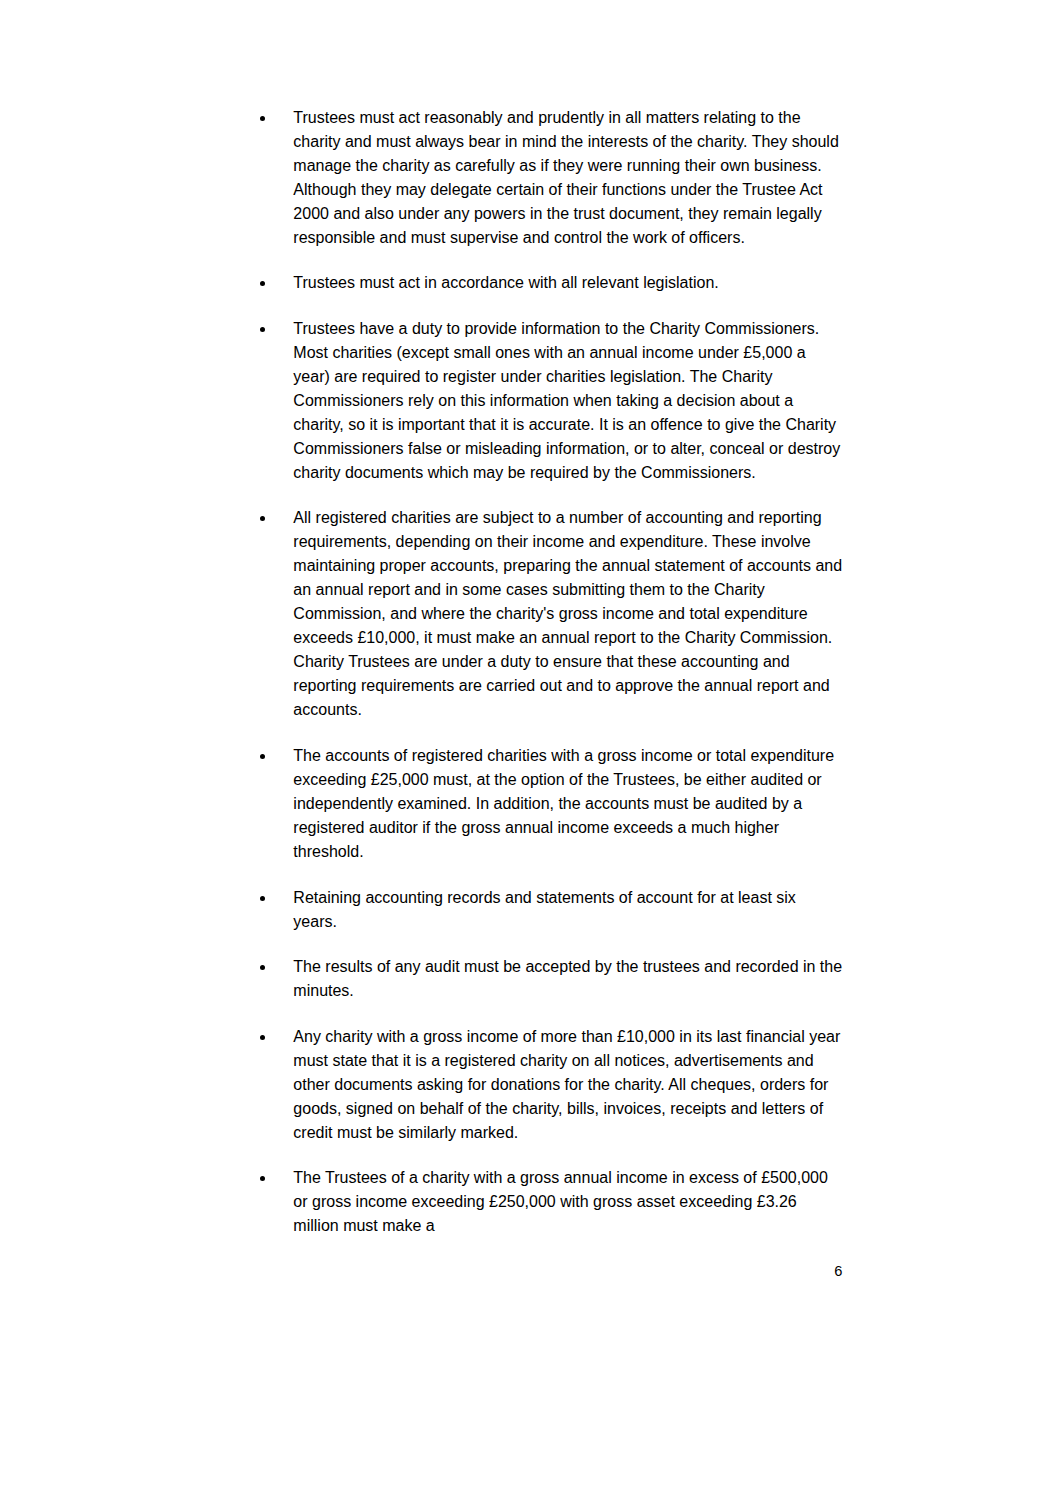Trustees must act reasonably and prudently in all matters relating to the charity and must always bear in mind the interests of the charity. They should manage the charity as carefully as if they were running their own business. Although they may delegate certain of their functions under the Trustee Act 2000 and also under any powers in the trust document, they remain legally responsible and must supervise and control the work of officers.
Trustees must act in accordance with all relevant legislation.
Trustees have a duty to provide information to the Charity Commissioners. Most charities (except small ones with an annual income under £5,000 a year) are required to register under charities legislation. The Charity Commissioners rely on this information when taking a decision about a charity, so it is important that it is accurate. It is an offence to give the Charity Commissioners false or misleading information, or to alter, conceal or destroy charity documents which may be required by the Commissioners.
All registered charities are subject to a number of accounting and reporting requirements, depending on their income and expenditure. These involve maintaining proper accounts, preparing the annual statement of accounts and an annual report and in some cases submitting them to the Charity Commission, and where the charity's gross income and total expenditure exceeds £10,000, it must make an annual report to the Charity Commission. Charity Trustees are under a duty to ensure that these accounting and reporting requirements are carried out and to approve the annual report and accounts.
The accounts of registered charities with a gross income or total expenditure exceeding £25,000 must, at the option of the Trustees, be either audited or independently examined. In addition, the accounts must be audited by a registered auditor if the gross annual income exceeds a much higher threshold.
Retaining accounting records and statements of account for at least six years.
The results of any audit must be accepted by the trustees and recorded in the minutes.
Any charity with a gross income of more than £10,000 in its last financial year must state that it is a registered charity on all notices, advertisements and other documents asking for donations for the charity. All cheques, orders for goods, signed on behalf of the charity, bills, invoices, receipts and letters of credit must be similarly marked.
The Trustees of a charity with a gross annual income in excess of £500,000 or gross income exceeding £250,000 with gross asset exceeding £3.26 million must make a
6